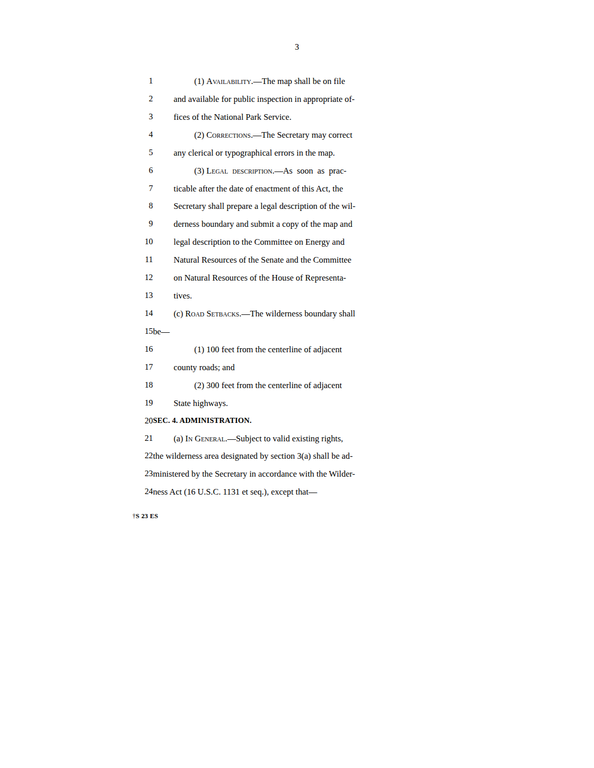3
| 1 | (1) Availability. —The map shall be on file |
| 2 | and available for public inspection in appropriate of- |
| 3 | fices of the National Park Service. |
| 4 | (2) Corrections. —The Secretary may correct |
| 5 | any clerical or typographical errors in the map. |
| 6 | (3) Legal description. —As soon as prac- |
| 7 | ticable after the date of enactment of this Act, the |
| 8 | Secretary shall prepare a legal description of the wil- |
| 9 | derness boundary and submit a copy of the map and |
| 10 | legal description to the Committee on Energy and |
| 11 | Natural Resources of the Senate and the Committee |
| 12 | on Natural Resources of the House of Representa- |
| 13 | tives. |
| 14 | (c) Road Setbacks. —The wilderness boundary shall |
| 15 | be— |
| 16 | (1) 100 feet from the centerline of adjacent |
| 17 | county roads; and |
| 18 | (2) 300 feet from the centerline of adjacent |
| 19 | State highways. |
| 20 | SEC. 4. ADMINISTRATION. |
| 21 | (a) In General. —Subject to valid existing rights, |
| 22 | the wilderness area designated by section 3(a) shall be ad- |
| 23 | ministered by the Secretary in accordance with the Wilder- |
| 24 | ness Act (16 U.S.C. 1131 et seq.), except that— |
†S 23 ES